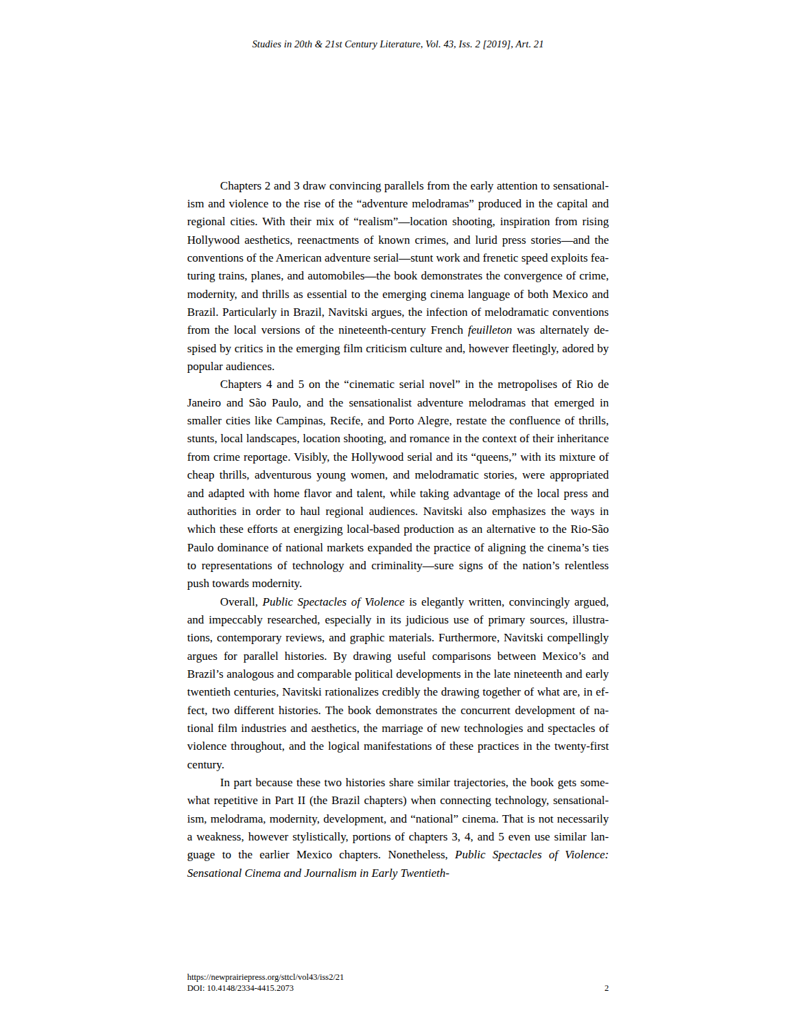Studies in 20th & 21st Century Literature, Vol. 43, Iss. 2 [2019], Art. 21
Chapters 2 and 3 draw convincing parallels from the early attention to sensationalism and violence to the rise of the “adventure melodramas” produced in the capital and regional cities. With their mix of “realism”—location shooting, inspiration from rising Hollywood aesthetics, reenactments of known crimes, and lurid press stories—and the conventions of the American adventure serial—stunt work and frenetic speed exploits featuring trains, planes, and automobiles—the book demonstrates the convergence of crime, modernity, and thrills as essential to the emerging cinema language of both Mexico and Brazil. Particularly in Brazil, Navitski argues, the infection of melodramatic conventions from the local versions of the nineteenth-century French feuilleton was alternately despised by critics in the emerging film criticism culture and, however fleetingly, adored by popular audiences.
Chapters 4 and 5 on the “cinematic serial novel” in the metropolises of Rio de Janeiro and São Paulo, and the sensationalist adventure melodramas that emerged in smaller cities like Campinas, Recife, and Porto Alegre, restate the confluence of thrills, stunts, local landscapes, location shooting, and romance in the context of their inheritance from crime reportage. Visibly, the Hollywood serial and its “queens,” with its mixture of cheap thrills, adventurous young women, and melodramatic stories, were appropriated and adapted with home flavor and talent, while taking advantage of the local press and authorities in order to haul regional audiences. Navitski also emphasizes the ways in which these efforts at energizing local-based production as an alternative to the Rio-São Paulo dominance of national markets expanded the practice of aligning the cinema’s ties to representations of technology and criminality—sure signs of the nation’s relentless push towards modernity.
Overall, Public Spectacles of Violence is elegantly written, convincingly argued, and impeccably researched, especially in its judicious use of primary sources, illustrations, contemporary reviews, and graphic materials. Furthermore, Navitski compellingly argues for parallel histories. By drawing useful comparisons between Mexico’s and Brazil’s analogous and comparable political developments in the late nineteenth and early twentieth centuries, Navitski rationalizes credibly the drawing together of what are, in effect, two different histories. The book demonstrates the concurrent development of national film industries and aesthetics, the marriage of new technologies and spectacles of violence throughout, and the logical manifestations of these practices in the twenty-first century.
In part because these two histories share similar trajectories, the book gets somewhat repetitive in Part II (the Brazil chapters) when connecting technology, sensationalism, melodrama, modernity, development, and “national” cinema. That is not necessarily a weakness, however stylistically, portions of chapters 3, 4, and 5 even use similar language to the earlier Mexico chapters. Nonetheless, Public Spectacles of Violence: Sensational Cinema and Journalism in Early Twentieth-
https://newprairiepress.org/sttcl/vol43/iss2/21
DOI: 10.4148/2334-4415.2073
2